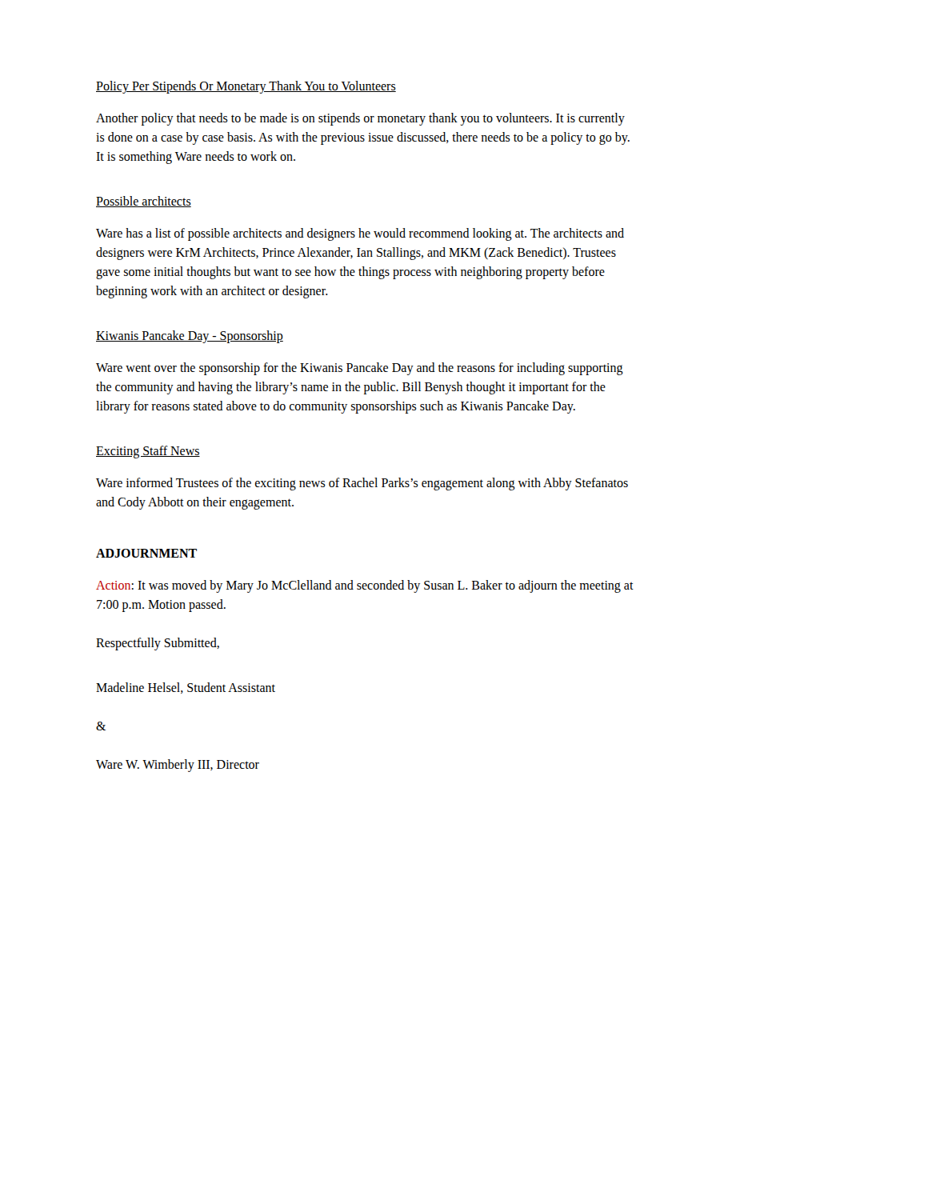Policy Per Stipends Or Monetary Thank You to Volunteers
Another policy that needs to be made is on stipends or monetary thank you to volunteers. It is currently is done on a case by case basis. As with the previous issue discussed, there needs to be a policy to go by. It is something Ware needs to work on.
Possible architects
Ware has a list of possible architects and designers he would recommend looking at. The architects and designers were KrM Architects, Prince Alexander, Ian Stallings, and MKM (Zack Benedict). Trustees gave some initial thoughts but want to see how the things process with neighboring property before beginning work with an architect or designer.
Kiwanis Pancake Day - Sponsorship
Ware went over the sponsorship for the Kiwanis Pancake Day and the reasons for including supporting the community and having the library’s name in the public. Bill Benysh thought it important for the library for reasons stated above to do community sponsorships such as Kiwanis Pancake Day.
Exciting Staff News
Ware informed Trustees of the exciting news of Rachel Parks’s engagement along with Abby Stefanatos and Cody Abbott on their engagement.
ADJOURNMENT
Action: It was moved by Mary Jo McClelland and seconded by Susan L. Baker to adjourn the meeting at 7:00 p.m. Motion passed.
Respectfully Submitted,
Madeline Helsel, Student Assistant
&
Ware W. Wimberly III, Director